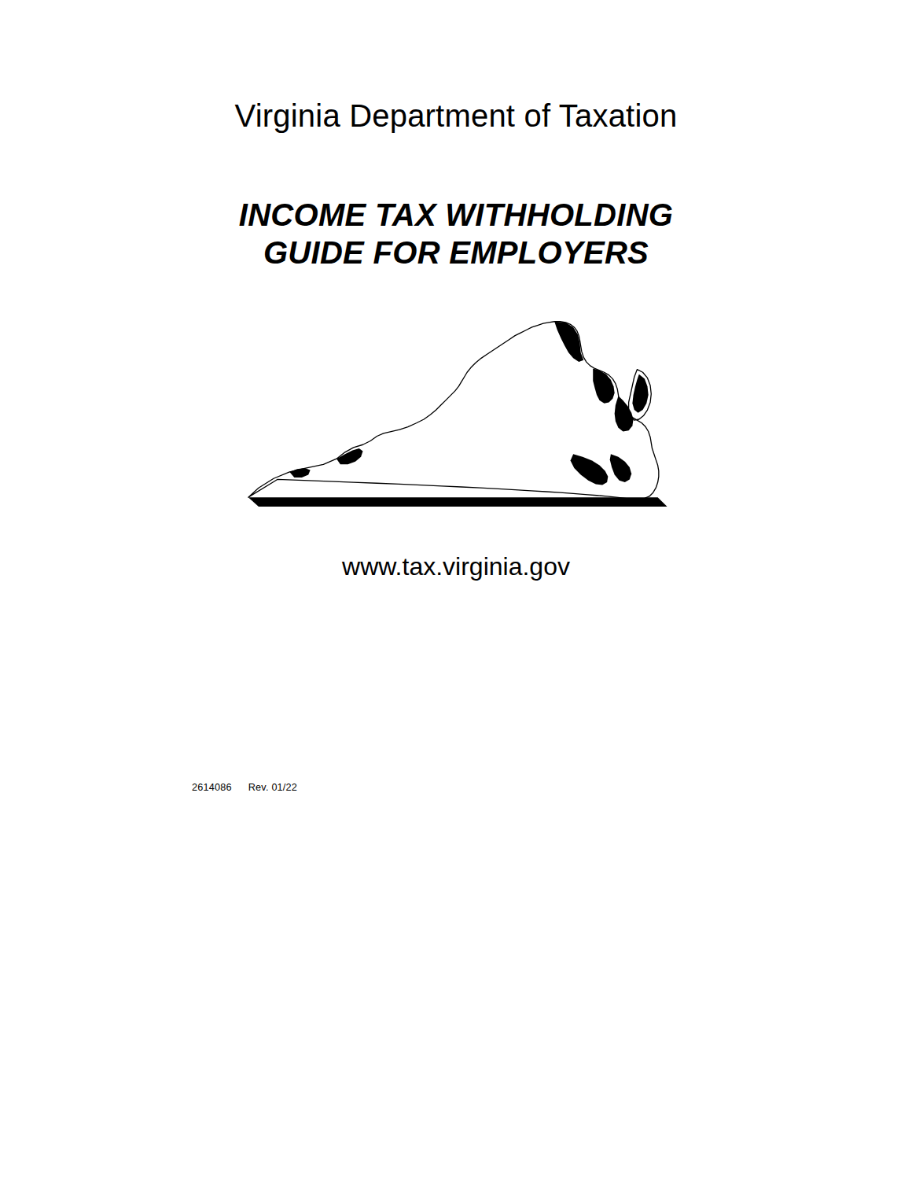Virginia Department of Taxation
INCOME TAX WITHHOLDING
GUIDE FOR EMPLOYERS
www.tax.virginia.gov
2614086Rev. 01/22